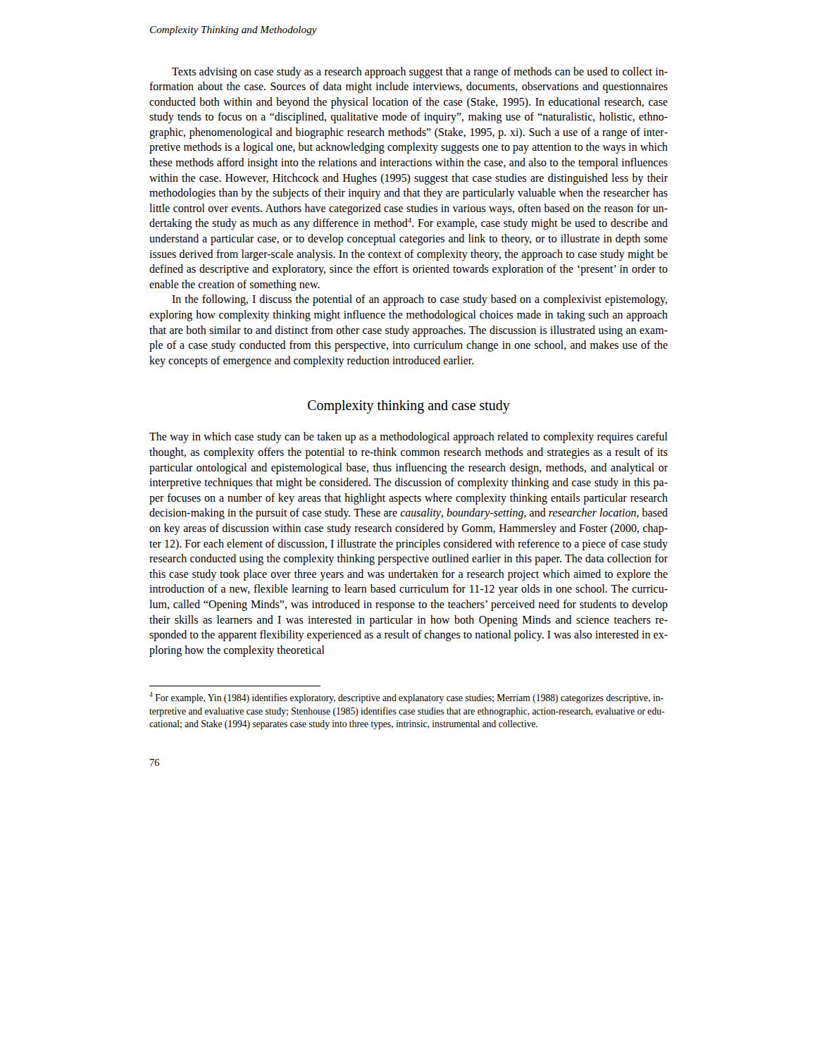Complexity Thinking and Methodology
Texts advising on case study as a research approach suggest that a range of methods can be used to collect information about the case. Sources of data might include interviews, documents, observations and questionnaires conducted both within and beyond the physical location of the case (Stake, 1995). In educational research, case study tends to focus on a “disciplined, qualitative mode of inquiry”, making use of “naturalistic, holistic, ethnographic, phenomenological and biographic research methods” (Stake, 1995, p. xi). Such a use of a range of interpretive methods is a logical one, but acknowledging complexity suggests one to pay attention to the ways in which these methods afford insight into the relations and interactions within the case, and also to the temporal influences within the case. However, Hitchcock and Hughes (1995) suggest that case studies are distinguished less by their methodologies than by the subjects of their inquiry and that they are particularly valuable when the researcher has little control over events. Authors have categorized case studies in various ways, often based on the reason for undertaking the study as much as any difference in method4. For example, case study might be used to describe and understand a particular case, or to develop conceptual categories and link to theory, or to illustrate in depth some issues derived from larger-scale analysis. In the context of complexity theory, the approach to case study might be defined as descriptive and exploratory, since the effort is oriented towards exploration of the ‘present’ in order to enable the creation of something new.
In the following, I discuss the potential of an approach to case study based on a complexivist epistemology, exploring how complexity thinking might influence the methodological choices made in taking such an approach that are both similar to and distinct from other case study approaches. The discussion is illustrated using an example of a case study conducted from this perspective, into curriculum change in one school, and makes use of the key concepts of emergence and complexity reduction introduced earlier.
Complexity thinking and case study
The way in which case study can be taken up as a methodological approach related to complexity requires careful thought, as complexity offers the potential to re-think common research methods and strategies as a result of its particular ontological and epistemological base, thus influencing the research design, methods, and analytical or interpretive techniques that might be considered. The discussion of complexity thinking and case study in this paper focuses on a number of key areas that highlight aspects where complexity thinking entails particular research decision-making in the pursuit of case study. These are causality, boundary-setting, and researcher location, based on key areas of discussion within case study research considered by Gomm, Hammersley and Foster (2000, chapter 12). For each element of discussion, I illustrate the principles considered with reference to a piece of case study research conducted using the complexity thinking perspective outlined earlier in this paper. The data collection for this case study took place over three years and was undertaken for a research project which aimed to explore the introduction of a new, flexible learning to learn based curriculum for 11-12 year olds in one school. The curriculum, called “Opening Minds”, was introduced in response to the teachers’ perceived need for students to develop their skills as learners and I was interested in particular in how both Opening Minds and science teachers responded to the apparent flexibility experienced as a result of changes to national policy. I was also interested in exploring how the complexity theoretical
4 For example, Yin (1984) identifies exploratory, descriptive and explanatory case studies; Merriam (1988) categorizes descriptive, interpretive and evaluative case study; Stenhouse (1985) identifies case studies that are ethnographic, action-research, evaluative or educational; and Stake (1994) separates case study into three types, intrinsic, instrumental and collective.
76